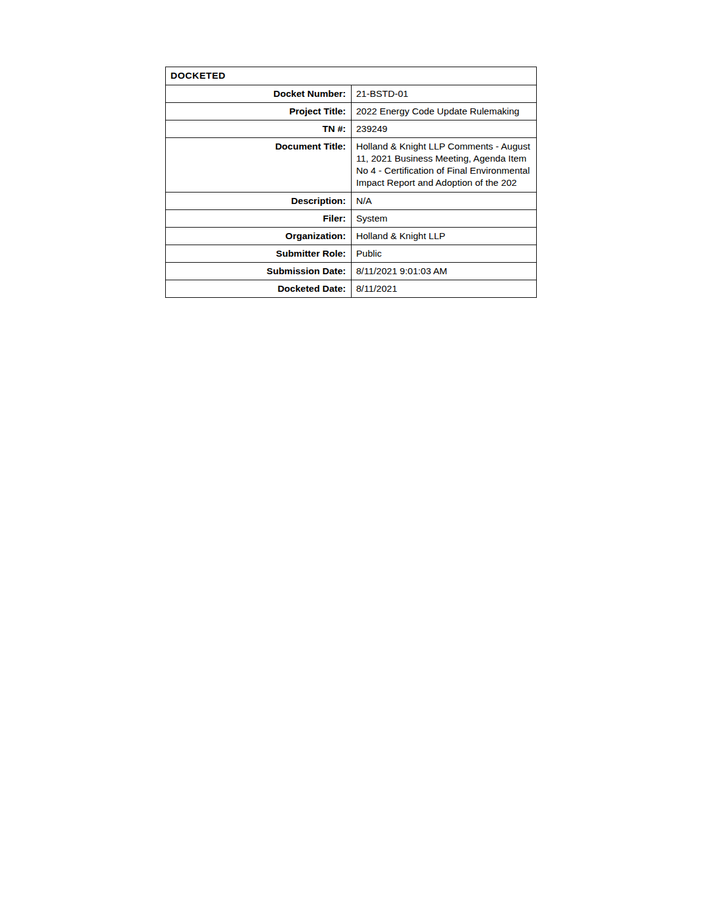| DOCKETED |
| Docket Number: | 21-BSTD-01 |
| Project Title: | 2022 Energy Code Update Rulemaking |
| TN #: | 239249 |
| Document Title: | Holland & Knight LLP Comments - August 11, 2021 Business Meeting, Agenda Item No 4 - Certification of Final Environmental Impact Report and Adoption of the 202 |
| Description: | N/A |
| Filer: | System |
| Organization: | Holland & Knight LLP |
| Submitter Role: | Public |
| Submission Date: | 8/11/2021 9:01:03 AM |
| Docketed Date: | 8/11/2021 |